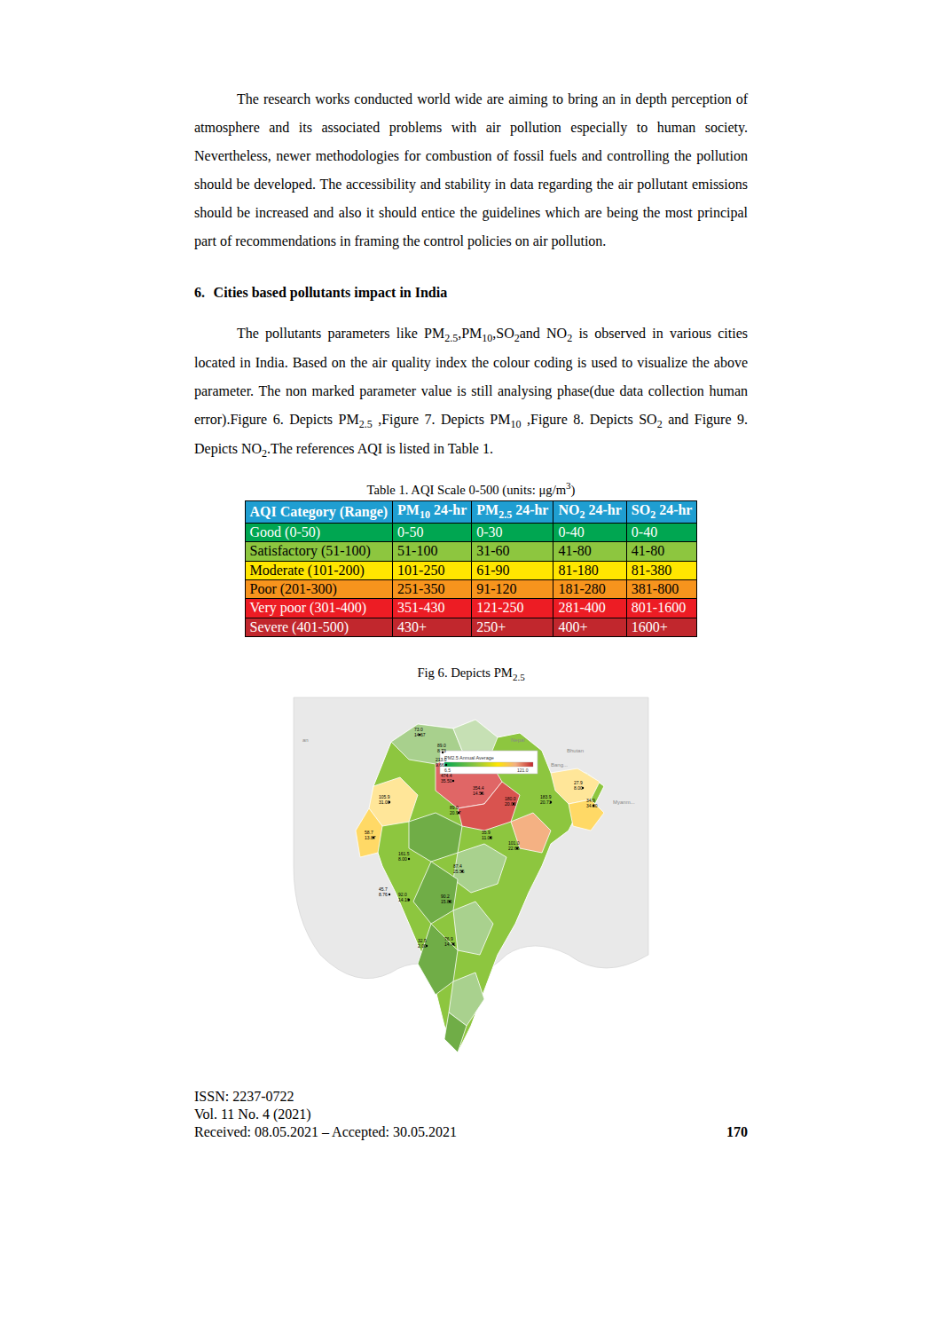The research works conducted world wide are aiming to bring an in depth perception of atmosphere and its associated problems with air pollution especially to human society. Nevertheless, newer methodologies for combustion of fossil fuels and controlling the pollution should be developed. The accessibility and stability in data regarding the air pollutant emissions should be increased and also it should entice the guidelines which are being the most principal part of recommendations in framing the control policies on air pollution.
6. Cities based pollutants impact in India
The pollutants parameters like PM2.5,PM10,SO2and NO2 is observed in various cities located in India. Based on the air quality index the colour coding is used to visualize the above parameter. The non marked parameter value is still analysing phase(due data collection human error).Figure 6. Depicts PM2.5 ,Figure 7. Depicts PM10 ,Figure 8. Depicts SO2 and Figure 9. Depicts NO2.The references AQI is listed in Table 1.
Table 1. AQI Scale 0-500 (units: μg/m3)
| AQI Category (Range) | PM 10 24-hr | PM 2.5 24-hr | NO 2 24-hr | SO 2 24-hr |
| --- | --- | --- | --- | --- |
| Good (0-50) | 0-50 | 0-30 | 0-40 | 0-40 |
| Satisfactory (51-100) | 51-100 | 31-60 | 41-80 | 41-80 |
| Moderate (101-200) | 101-250 | 61-90 | 81-180 | 81-380 |
| Poor (201-300) | 251-350 | 91-120 | 181-280 | 381-800 |
| Very poor (301-400) | 351-430 | 121-250 | 281-400 | 801-1600 |
| Severe (401-500) | 430+ | 250+ | 400+ | 1600+ |
Fig 6. Depicts PM2.5
PM2.5 Annual Average 6.5 121.0 Nepal Bhutan Bang... Myanm... an 73.0 14.67 89.0 8.73 213.0 9.66 474.4 35.50 354.4 14.56 180.0 20.00 183.9 20.71 27.9 8.00 34.9 34.00 105.9 31.00 89.0 20.97 58.7 13.87 35.9 11.00 101.0 22.68 161.5 8.00 87.4 25.55 45.7 8.76 92.0 14.16 90.2 15.80 32.5 2.00 76.9 14.71
ISSN: 2237-0722
Vol. 11 No. 4 (2021)
Received: 08.05.2021 – Accepted: 30.05.2021
170